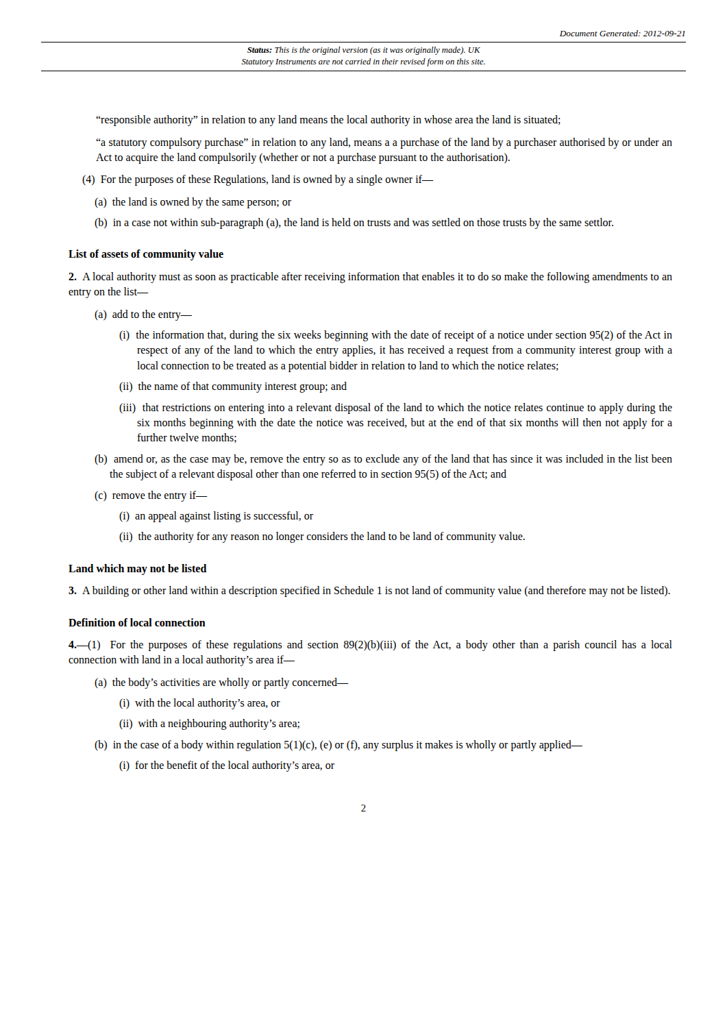Document Generated: 2012-09-21
Status: This is the original version (as it was originally made). UK
Statutory Instruments are not carried in their revised form on this site.
“responsible authority” in relation to any land means the local authority in whose area the land is situated;
“a statutory compulsory purchase” in relation to any land, means a a purchase of the land by a purchaser authorised by or under an Act to acquire the land compulsorily (whether or not a purchase pursuant to the authorisation).
(4) For the purposes of these Regulations, land is owned by a single owner if—
(a) the land is owned by the same person; or
(b) in a case not within sub-paragraph (a), the land is held on trusts and was settled on those trusts by the same settlor.
List of assets of community value
2. A local authority must as soon as practicable after receiving information that enables it to do so make the following amendments to an entry on the list—
(a) add to the entry—
(i) the information that, during the six weeks beginning with the date of receipt of a notice under section 95(2) of the Act in respect of any of the land to which the entry applies, it has received a request from a community interest group with a local connection to be treated as a potential bidder in relation to land to which the notice relates;
(ii) the name of that community interest group; and
(iii) that restrictions on entering into a relevant disposal of the land to which the notice relates continue to apply during the six months beginning with the date the notice was received, but at the end of that six months will then not apply for a further twelve months;
(b) amend or, as the case may be, remove the entry so as to exclude any of the land that has since it was included in the list been the subject of a relevant disposal other than one referred to in section 95(5) of the Act; and
(c) remove the entry if—
(i) an appeal against listing is successful, or
(ii) the authority for any reason no longer considers the land to be land of community value.
Land which may not be listed
3. A building or other land within a description specified in Schedule 1 is not land of community value (and therefore may not be listed).
Definition of local connection
4.—(1) For the purposes of these regulations and section 89(2)(b)(iii) of the Act, a body other than a parish council has a local connection with land in a local authority’s area if—
(a) the body’s activities are wholly or partly concerned—
(i) with the local authority’s area, or
(ii) with a neighbouring authority’s area;
(b) in the case of a body within regulation 5(1)(c), (e) or (f), any surplus it makes is wholly or partly applied—
(i) for the benefit of the local authority’s area, or
2